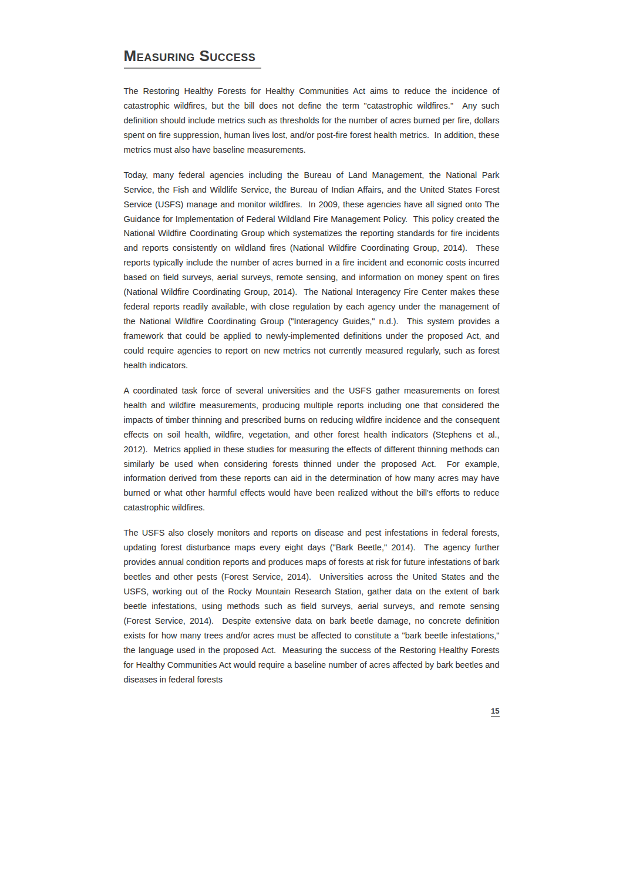Measuring Success
The Restoring Healthy Forests for Healthy Communities Act aims to reduce the incidence of catastrophic wildfires, but the bill does not define the term "catastrophic wildfires." Any such definition should include metrics such as thresholds for the number of acres burned per fire, dollars spent on fire suppression, human lives lost, and/or post-fire forest health metrics. In addition, these metrics must also have baseline measurements.
Today, many federal agencies including the Bureau of Land Management, the National Park Service, the Fish and Wildlife Service, the Bureau of Indian Affairs, and the United States Forest Service (USFS) manage and monitor wildfires. In 2009, these agencies have all signed onto The Guidance for Implementation of Federal Wildland Fire Management Policy. This policy created the National Wildfire Coordinating Group which systematizes the reporting standards for fire incidents and reports consistently on wildland fires (National Wildfire Coordinating Group, 2014). These reports typically include the number of acres burned in a fire incident and economic costs incurred based on field surveys, aerial surveys, remote sensing, and information on money spent on fires (National Wildfire Coordinating Group, 2014). The National Interagency Fire Center makes these federal reports readily available, with close regulation by each agency under the management of the National Wildfire Coordinating Group ("Interagency Guides," n.d.). This system provides a framework that could be applied to newly-implemented definitions under the proposed Act, and could require agencies to report on new metrics not currently measured regularly, such as forest health indicators.
A coordinated task force of several universities and the USFS gather measurements on forest health and wildfire measurements, producing multiple reports including one that considered the impacts of timber thinning and prescribed burns on reducing wildfire incidence and the consequent effects on soil health, wildfire, vegetation, and other forest health indicators (Stephens et al., 2012). Metrics applied in these studies for measuring the effects of different thinning methods can similarly be used when considering forests thinned under the proposed Act. For example, information derived from these reports can aid in the determination of how many acres may have burned or what other harmful effects would have been realized without the bill's efforts to reduce catastrophic wildfires.
The USFS also closely monitors and reports on disease and pest infestations in federal forests, updating forest disturbance maps every eight days ("Bark Beetle," 2014). The agency further provides annual condition reports and produces maps of forests at risk for future infestations of bark beetles and other pests (Forest Service, 2014). Universities across the United States and the USFS, working out of the Rocky Mountain Research Station, gather data on the extent of bark beetle infestations, using methods such as field surveys, aerial surveys, and remote sensing (Forest Service, 2014). Despite extensive data on bark beetle damage, no concrete definition exists for how many trees and/or acres must be affected to constitute a "bark beetle infestations," the language used in the proposed Act. Measuring the success of the Restoring Healthy Forests for Healthy Communities Act would require a baseline number of acres affected by bark beetles and diseases in federal forests
15